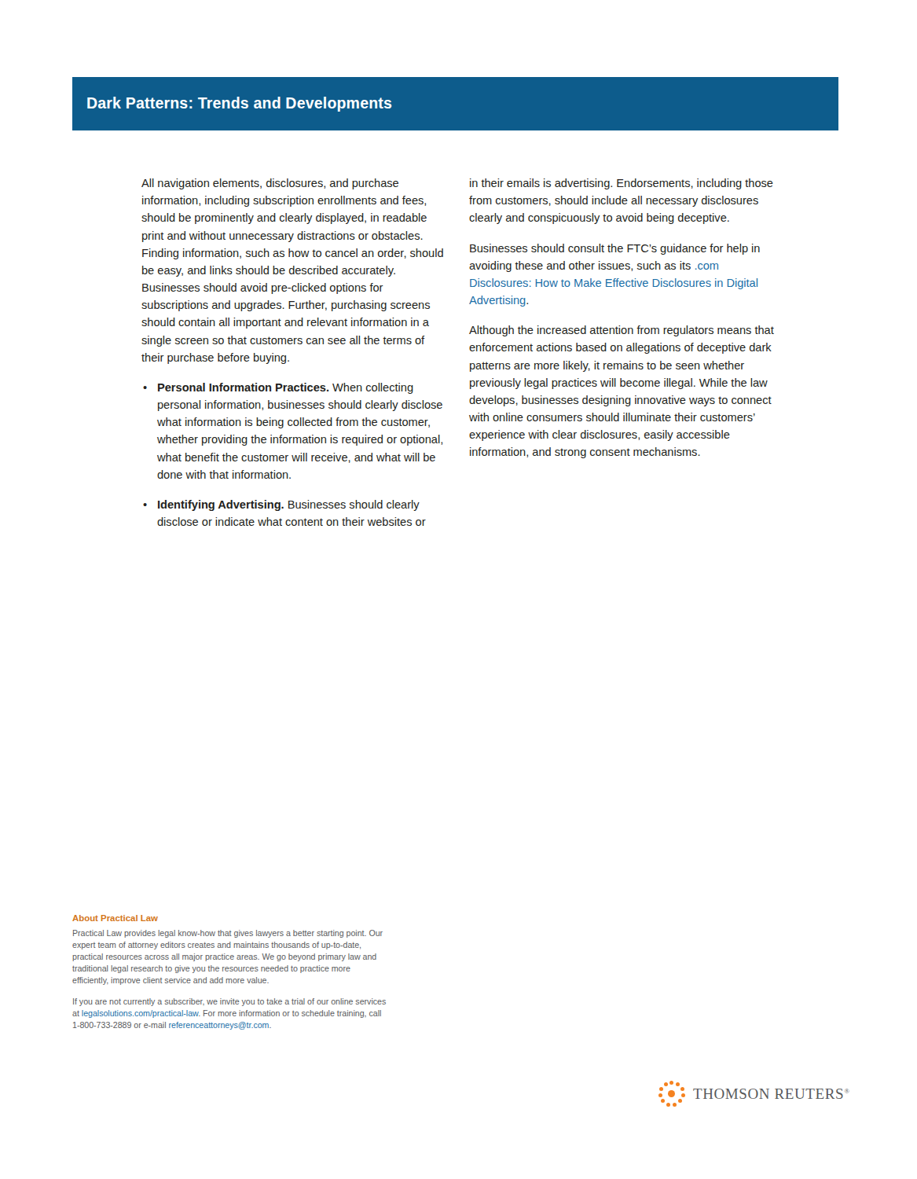Dark Patterns: Trends and Developments
All navigation elements, disclosures, and purchase information, including subscription enrollments and fees, should be prominently and clearly displayed, in readable print and without unnecessary distractions or obstacles. Finding information, such as how to cancel an order, should be easy, and links should be described accurately. Businesses should avoid pre-clicked options for subscriptions and upgrades. Further, purchasing screens should contain all important and relevant information in a single screen so that customers can see all the terms of their purchase before buying.
Personal Information Practices. When collecting personal information, businesses should clearly disclose what information is being collected from the customer, whether providing the information is required or optional, what benefit the customer will receive, and what will be done with that information.
Identifying Advertising. Businesses should clearly disclose or indicate what content on their websites or
in their emails is advertising. Endorsements, including those from customers, should include all necessary disclosures clearly and conspicuously to avoid being deceptive.
Businesses should consult the FTC’s guidance for help in avoiding these and other issues, such as its .com Disclosures: How to Make Effective Disclosures in Digital Advertising.
Although the increased attention from regulators means that enforcement actions based on allegations of deceptive dark patterns are more likely, it remains to be seen whether previously legal practices will become illegal. While the law develops, businesses designing innovative ways to connect with online consumers should illuminate their customers’ experience with clear disclosures, easily accessible information, and strong consent mechanisms.
About Practical Law
Practical Law provides legal know-how that gives lawyers a better starting point. Our expert team of attorney editors creates and maintains thousands of up-to-date, practical resources across all major practice areas. We go beyond primary law and traditional legal research to give you the resources needed to practice more efficiently, improve client service and add more value.
If you are not currently a subscriber, we invite you to take a trial of our online services at legalsolutions.com/practical-law. For more information or to schedule training, call 1-800-733-2889 or e-mail referenceattorneys@tr.com.
THOMSON REUTERS®